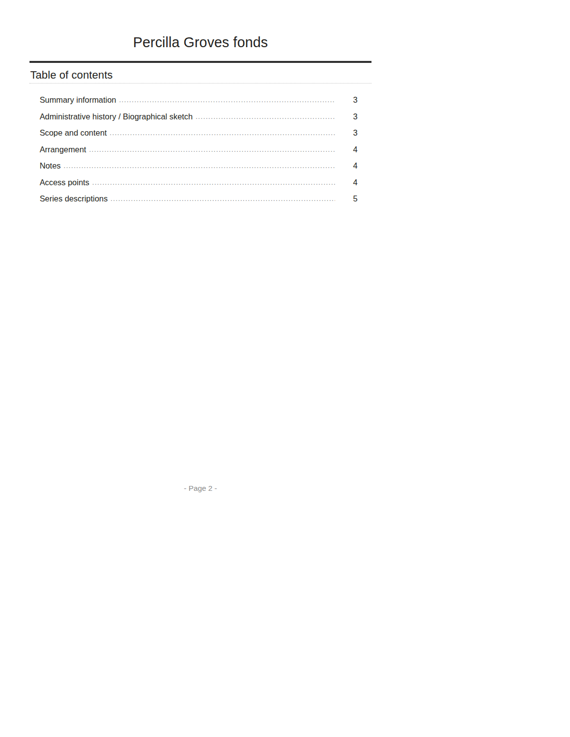Percilla Groves fonds
Table of contents
Summary information ........................................................................................................................... 3
Administrative history / Biographical sketch ................................................................................. 3
Scope and content ............................................................................................................. 3
Arrangement ....................................................................................................................... 4
Notes ................................................................................................................................. 4
Access points ..................................................................................................................... 4
Series descriptions ............................................................................................................. 5
- Page 2 -